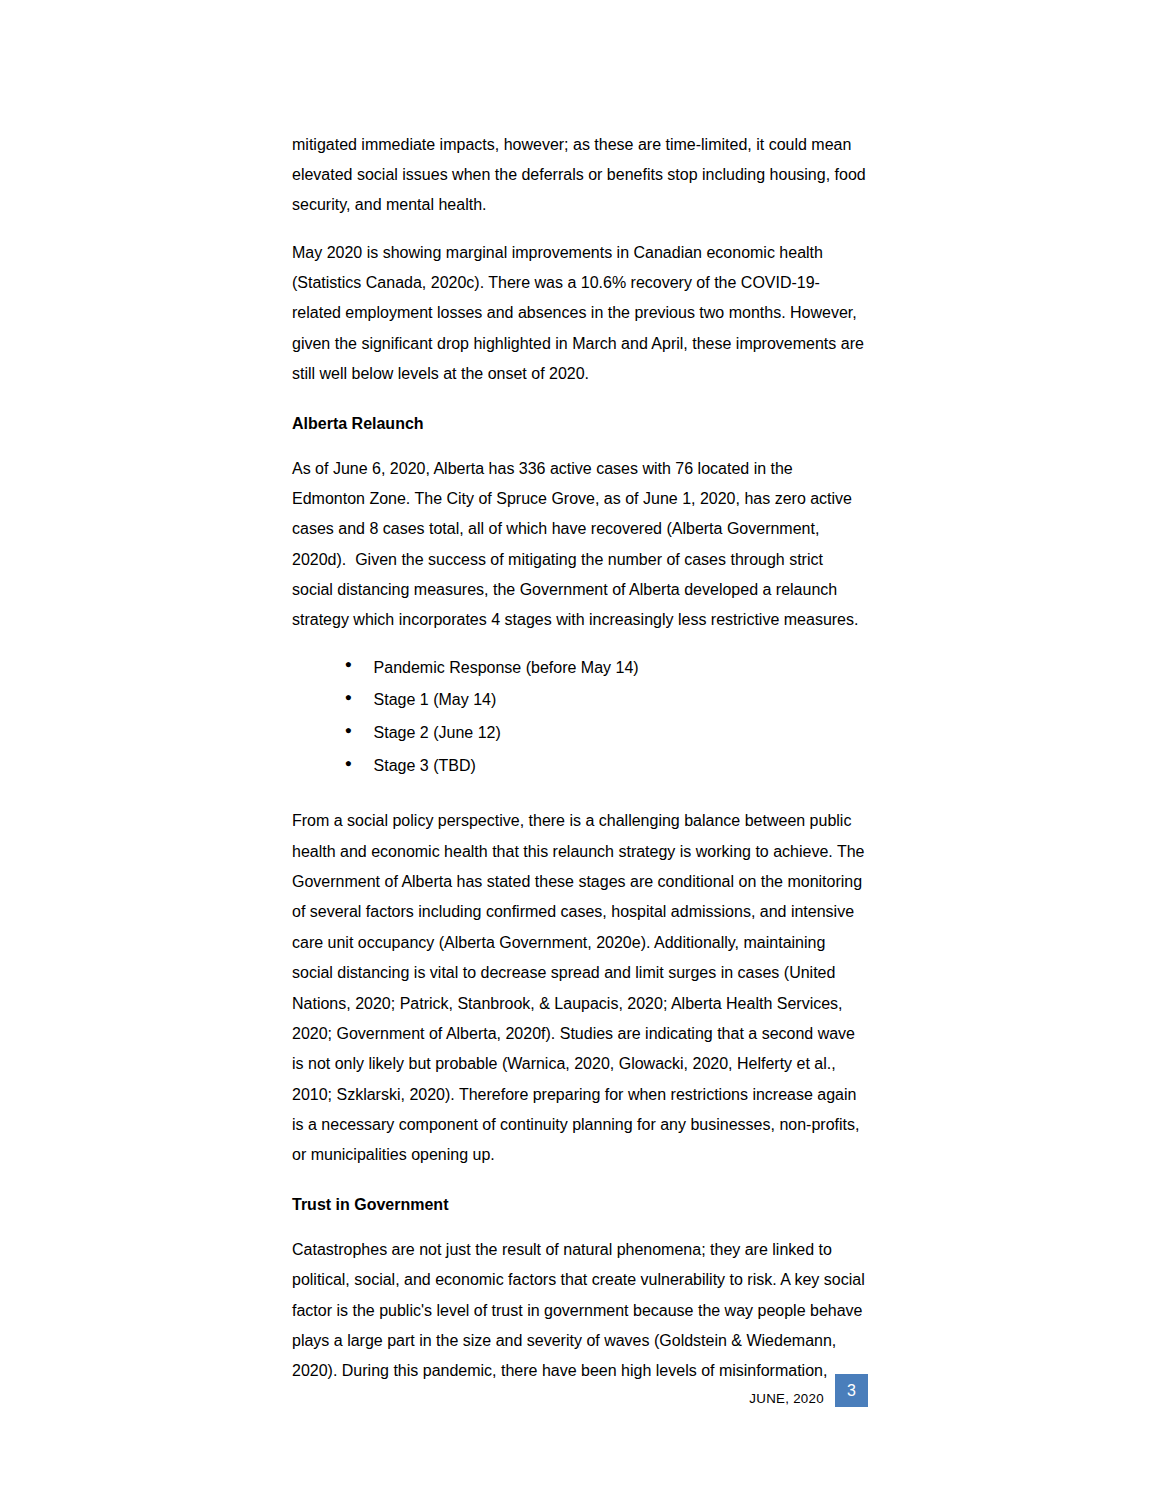mitigated immediate impacts, however; as these are time-limited, it could mean elevated social issues when the deferrals or benefits stop including housing, food security, and mental health.
May 2020 is showing marginal improvements in Canadian economic health (Statistics Canada, 2020c). There was a 10.6% recovery of the COVID-19-related employment losses and absences in the previous two months. However, given the significant drop highlighted in March and April, these improvements are still well below levels at the onset of 2020.
Alberta Relaunch
As of June 6, 2020, Alberta has 336 active cases with 76 located in the Edmonton Zone. The City of Spruce Grove, as of June 1, 2020, has zero active cases and 8 cases total, all of which have recovered (Alberta Government, 2020d). Given the success of mitigating the number of cases through strict social distancing measures, the Government of Alberta developed a relaunch strategy which incorporates 4 stages with increasingly less restrictive measures.
Pandemic Response (before May 14)
Stage 1 (May 14)
Stage 2 (June 12)
Stage 3 (TBD)
From a social policy perspective, there is a challenging balance between public health and economic health that this relaunch strategy is working to achieve. The Government of Alberta has stated these stages are conditional on the monitoring of several factors including confirmed cases, hospital admissions, and intensive care unit occupancy (Alberta Government, 2020e). Additionally, maintaining social distancing is vital to decrease spread and limit surges in cases (United Nations, 2020; Patrick, Stanbrook, & Laupacis, 2020; Alberta Health Services, 2020; Government of Alberta, 2020f). Studies are indicating that a second wave is not only likely but probable (Warnica, 2020, Glowacki, 2020, Helferty et al., 2010; Szklarski, 2020). Therefore preparing for when restrictions increase again is a necessary component of continuity planning for any businesses, non-profits, or municipalities opening up.
Trust in Government
Catastrophes are not just the result of natural phenomena; they are linked to political, social, and economic factors that create vulnerability to risk. A key social factor is the public's level of trust in government because the way people behave plays a large part in the size and severity of waves (Goldstein & Wiedemann, 2020). During this pandemic, there have been high levels of misinformation,
JUNE, 2020
3